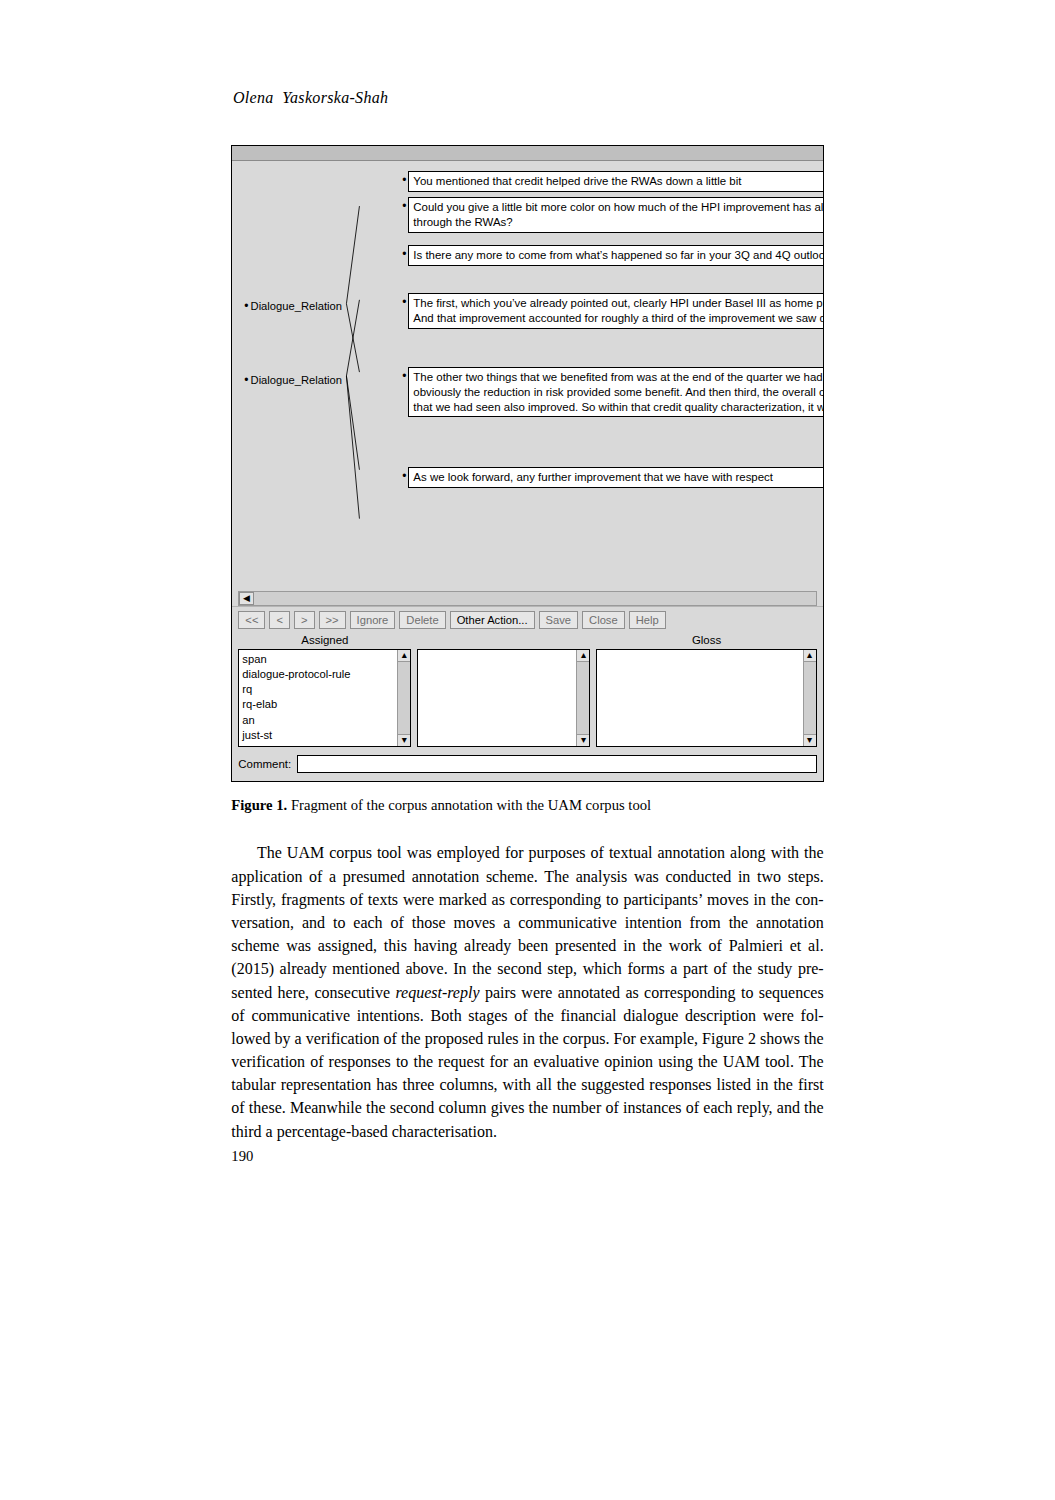Olena Yaskorska-Shah
Dialogue_Relation
Dialogue_Relation
You mentioned that credit helped drive the RWAs down a little bit
Could you give a little bit more color on how much of the HPI improvement has already come through the RWAs?
Is there any more to come from what’s happened so far in your 3Q and 4Q outlook?
The first, which you’ve already pointed out, clearly HPI under Basel III as home prices go up, there’s benefit to that. And that improvement accounted for roughly a third of the improvement we saw during the quarter.
The other two things that we benefited from was at the end of the quarter we had less risk on the books, so that obviously the reduction in risk provided some benefit. And then third, the overall credit quality of the wholesale book that we had seen also improved. So within that credit quality characterization, it was those three things.
As we look forward, any further improvement that we have with respect
◀
<< < > >> Ignore Delete Other Action... Save Close Help
Assigned
span
dialogue-protocol-rule
rq
rq-elab
an
just-st
an-st-expl
▲
▼
▲
▼
Gloss
▲
▼
Comment:
Figure 1. Fragment of the corpus annotation with the UAM corpus tool
The UAM corpus tool was employed for purposes of textual annotation along with the application of a presumed annotation scheme. The analysis was conducted in two steps. Firstly, fragments of texts were marked as corresponding to participants’ moves in the conversation, and to each of those moves a communicative intention from the annotation scheme was assigned, this having already been presented in the work of Palmieri et al. (2015) already mentioned above. In the second step, which forms a part of the study presented here, consecutive request-reply pairs were annotated as corresponding to sequences of communicative intentions. Both stages of the financial dialogue description were followed by a verification of the proposed rules in the corpus. For example, Figure 2 shows the verification of responses to the request for an evaluative opinion using the UAM tool. The tabular representation has three columns, with all the suggested responses listed in the first of these. Meanwhile the second column gives the number of instances of each reply, and the third a percentage-based characterisation.
190